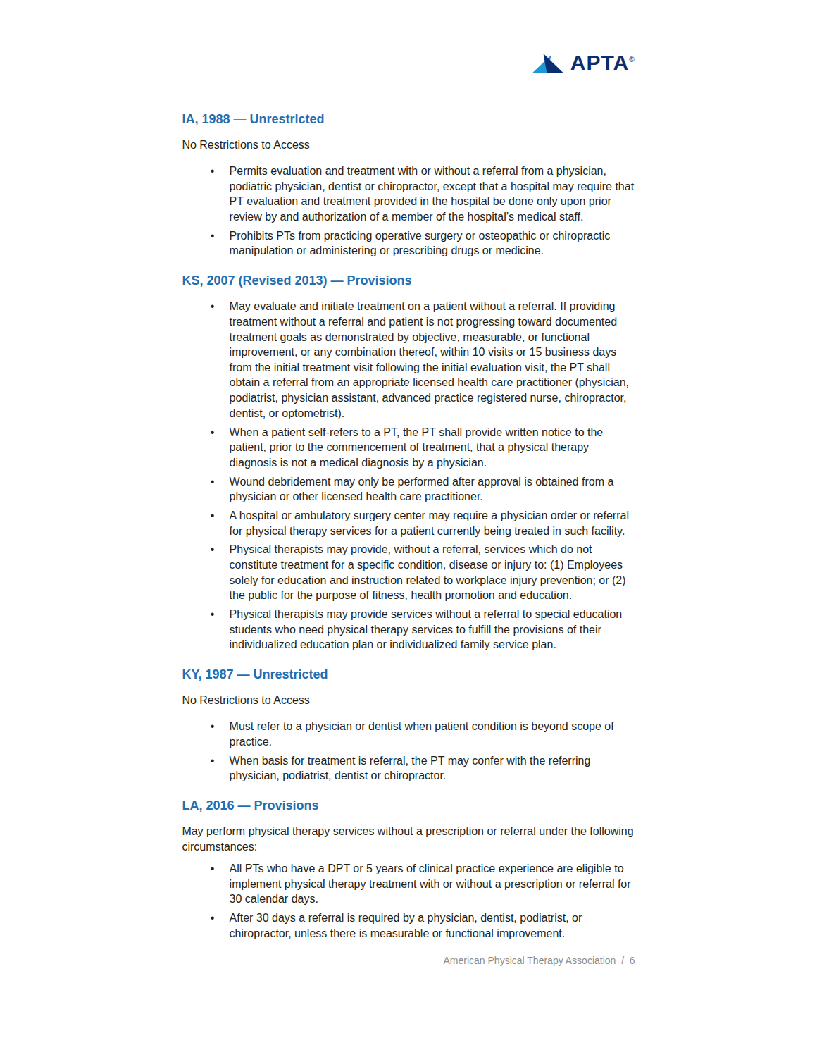APTA®
IA, 1988 — Unrestricted
No Restrictions to Access
Permits evaluation and treatment with or without a referral from a physician, podiatric physician, dentist or chiropractor, except that a hospital may require that PT evaluation and treatment provided in the hospital be done only upon prior review by and authorization of a member of the hospital’s medical staff.
Prohibits PTs from practicing operative surgery or osteopathic or chiropractic manipulation or administering or prescribing drugs or medicine.
KS, 2007 (Revised 2013) — Provisions
May evaluate and initiate treatment on a patient without a referral. If providing treatment without a referral and patient is not progressing toward documented treatment goals as demonstrated by objective, measurable, or functional improvement, or any combination thereof, within 10 visits or 15 business days from the initial treatment visit following the initial evaluation visit, the PT shall obtain a referral from an appropriate licensed health care practitioner (physician, podiatrist, physician assistant, advanced practice registered nurse, chiropractor, dentist, or optometrist).
When a patient self-refers to a PT, the PT shall provide written notice to the patient, prior to the commencement of treatment, that a physical therapy diagnosis is not a medical diagnosis by a physician.
Wound debridement may only be performed after approval is obtained from a physician or other licensed health care practitioner.
A hospital or ambulatory surgery center may require a physician order or referral for physical therapy services for a patient currently being treated in such facility.
Physical therapists may provide, without a referral, services which do not constitute treatment for a specific condition, disease or injury to: (1) Employees solely for education and instruction related to workplace injury prevention; or (2) the public for the purpose of fitness, health promotion and education.
Physical therapists may provide services without a referral to special education students who need physical therapy services to fulfill the provisions of their individualized education plan or individualized family service plan.
KY, 1987 — Unrestricted
No Restrictions to Access
Must refer to a physician or dentist when patient condition is beyond scope of practice.
When basis for treatment is referral, the PT may confer with the referring physician, podiatrist, dentist or chiropractor.
LA, 2016 — Provisions
May perform physical therapy services without a prescription or referral under the following circumstances:
All PTs who have a DPT or 5 years of clinical practice experience are eligible to implement physical therapy treatment with or without a prescription or referral for 30 calendar days.
After 30 days a referral is required by a physician, dentist, podiatrist, or chiropractor, unless there is measurable or functional improvement.
American Physical Therapy Association / 6